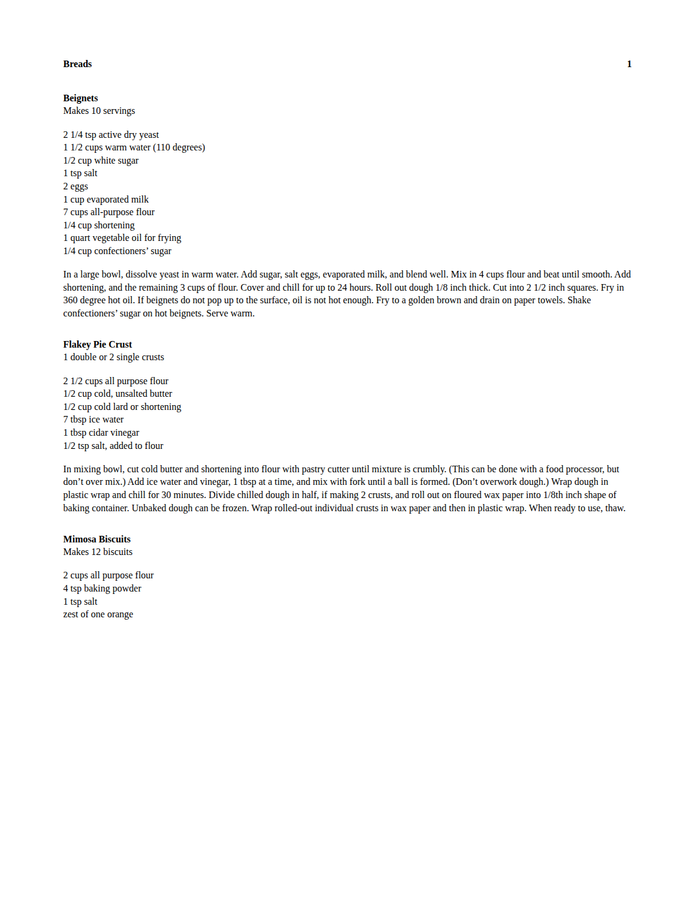Breads 1
Beignets
Makes 10 servings
2 1/4 tsp active dry yeast
1 1/2 cups warm water (110 degrees)
1/2 cup white sugar
1 tsp salt
2 eggs
1 cup evaporated milk
7 cups all-purpose flour
1/4 cup shortening
1 quart vegetable oil for frying
1/4 cup confectioners’ sugar
In a large bowl, dissolve yeast in warm water. Add sugar, salt eggs, evaporated milk, and blend well. Mix in 4 cups flour and beat until smooth. Add shortening, and the remaining 3 cups of flour. Cover and chill for up to 24 hours. Roll out dough 1/8 inch thick. Cut into 2 1/2 inch squares. Fry in 360 degree hot oil. If beignets do not pop up to the surface, oil is not hot enough. Fry to a golden brown and drain on paper towels. Shake confectioners’ sugar on hot beignets. Serve warm.
Flakey Pie Crust
1 double or 2 single crusts
2 1/2 cups all purpose flour
1/2 cup cold, unsalted butter
1/2 cup cold lard or shortening
7 tbsp ice water
1 tbsp cidar vinegar
1/2 tsp salt, added to flour
In mixing bowl, cut cold butter and shortening into flour with pastry cutter until mixture is crumbly. (This can be done with a food processor, but don’t over mix.) Add ice water and vinegar, 1 tbsp at a time, and mix with fork until a ball is formed. (Don’t overwork dough.) Wrap dough in plastic wrap and chill for 30 minutes. Divide chilled dough in half, if making 2 crusts, and roll out on floured wax paper into 1/8th inch shape of baking container. Unbaked dough can be frozen. Wrap rolled-out individual crusts in wax paper and then in plastic wrap. When ready to use, thaw.
Mimosa Biscuits
Makes 12 biscuits
2 cups all purpose flour
4 tsp baking powder
1 tsp salt
zest of one orange